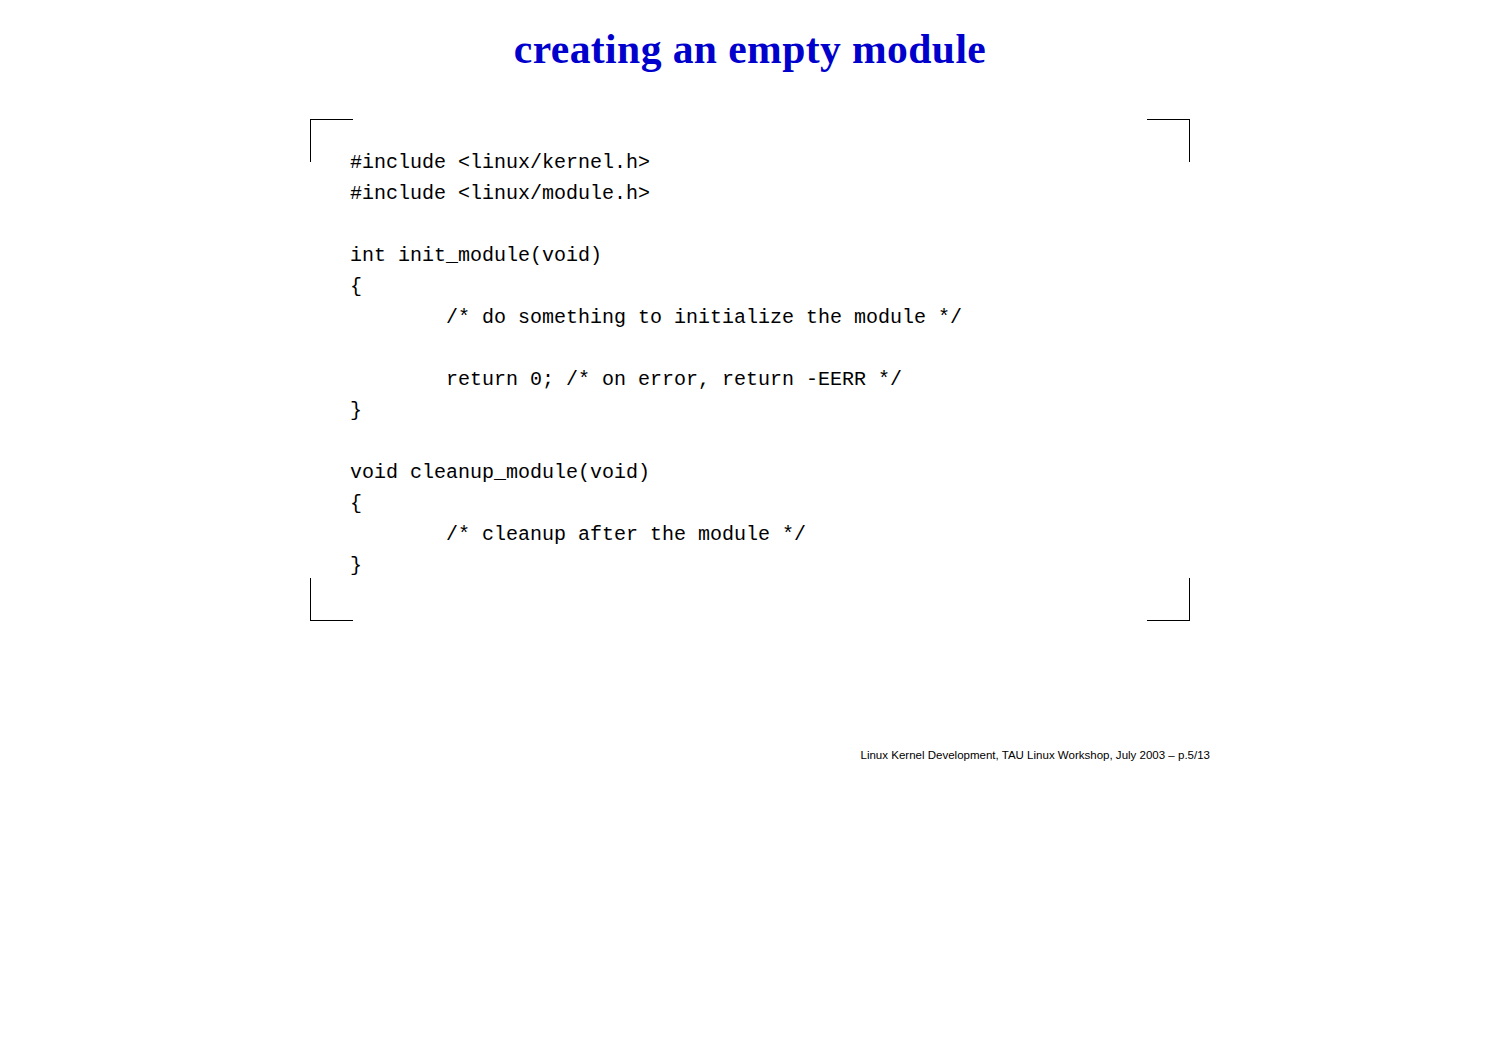creating an empty module
#include <linux/kernel.h>
#include <linux/module.h>

int init_module(void)
{
        /* do something to initialize the module */

        return 0; /* on error, return -EERR */
}

void cleanup_module(void)
{
        /* cleanup after the module */
}
Linux Kernel Development, TAU Linux Workshop, July 2003 – p.5/13